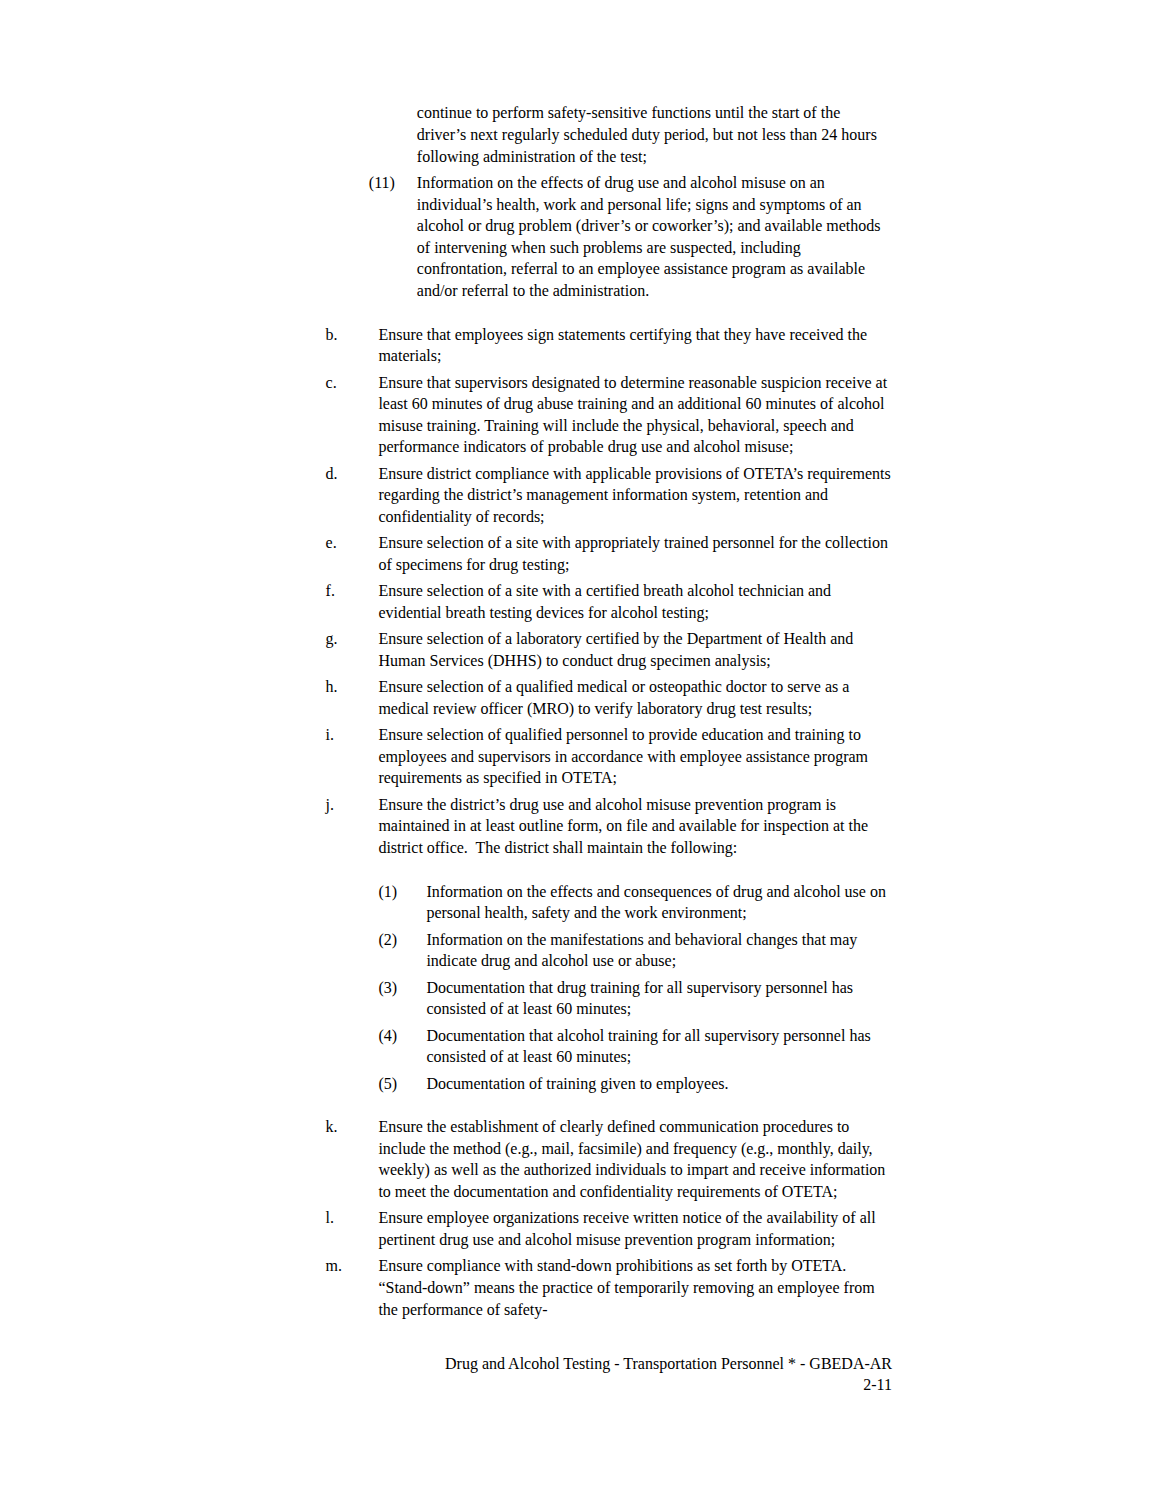continue to perform safety-sensitive functions until the start of the driver’s next regularly scheduled duty period, but not less than 24 hours following administration of the test;
(11)
Information on the effects of drug use and alcohol misuse on an individual’s health, work and personal life; signs and symptoms of an alcohol or drug problem (driver’s or coworker’s); and available methods of intervening when such problems are suspected, including confrontation, referral to an employee assistance program as available and/or referral to the administration.
b.
Ensure that employees sign statements certifying that they have received the materials;
c.
Ensure that supervisors designated to determine reasonable suspicion receive at least 60 minutes of drug abuse training and an additional 60 minutes of alcohol misuse training. Training will include the physical, behavioral, speech and performance indicators of probable drug use and alcohol misuse;
d.
Ensure district compliance with applicable provisions of OTETA’s requirements regarding the district’s management information system, retention and confidentiality of records;
e.
Ensure selection of a site with appropriately trained personnel for the collection of specimens for drug testing;
f.
Ensure selection of a site with a certified breath alcohol technician and evidential breath testing devices for alcohol testing;
g.
Ensure selection of a laboratory certified by the Department of Health and Human Services (DHHS) to conduct drug specimen analysis;
h.
Ensure selection of a qualified medical or osteopathic doctor to serve as a medical review officer (MRO) to verify laboratory drug test results;
i.
Ensure selection of qualified personnel to provide education and training to employees and supervisors in accordance with employee assistance program requirements as specified in OTETA;
j.
Ensure the district’s drug use and alcohol misuse prevention program is maintained in at least outline form, on file and available for inspection at the district office. The district shall maintain the following:
(1)
Information on the effects and consequences of drug and alcohol use on personal health, safety and the work environment;
(2)
Information on the manifestations and behavioral changes that may indicate drug and alcohol use or abuse;
(3)
Documentation that drug training for all supervisory personnel has consisted of at least 60 minutes;
(4)
Documentation that alcohol training for all supervisory personnel has consisted of at least 60 minutes;
(5)
Documentation of training given to employees.
k.
Ensure the establishment of clearly defined communication procedures to include the method (e.g., mail, facsimile) and frequency (e.g., monthly, daily, weekly) as well as the authorized individuals to impart and receive information to meet the documentation and confidentiality requirements of OTETA;
l.
Ensure employee organizations receive written notice of the availability of all pertinent drug use and alcohol misuse prevention program information;
m.
Ensure compliance with stand-down prohibitions as set forth by OTETA. “Stand-down” means the practice of temporarily removing an employee from the performance of safety-
Drug and Alcohol Testing - Transportation Personnel * - GBEDA-AR 2-11